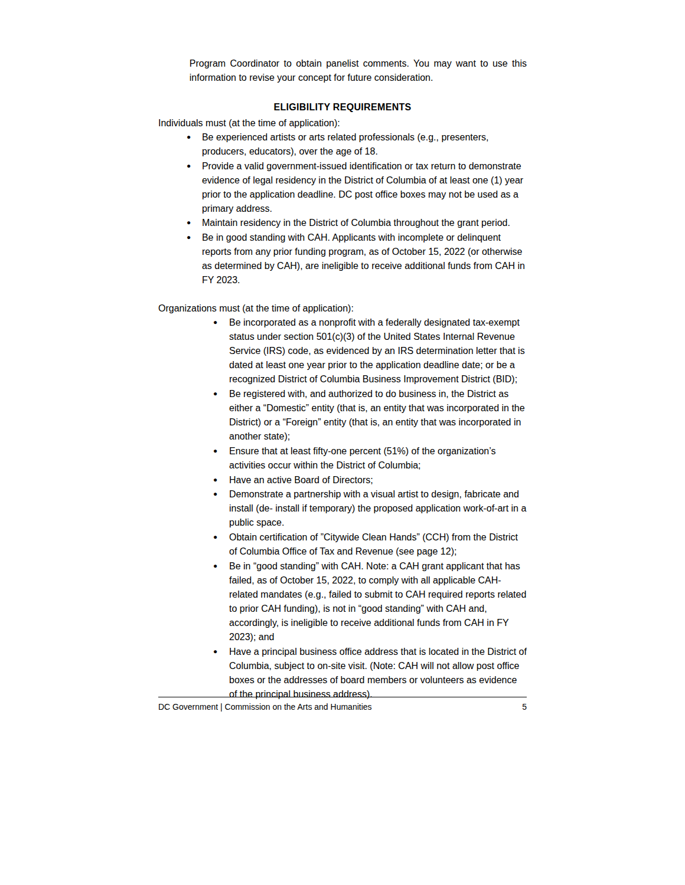Program Coordinator to obtain panelist comments. You may want to use this information to revise your concept for future consideration.
ELIGIBILITY REQUIREMENTS
Individuals must (at the time of application):
Be experienced artists or arts related professionals (e.g., presenters, producers, educators), over the age of 18.
Provide a valid government-issued identification or tax return to demonstrate evidence of legal residency in the District of Columbia of at least one (1) year prior to the application deadline. DC post office boxes may not be used as a primary address.
Maintain residency in the District of Columbia throughout the grant period.
Be in good standing with CAH. Applicants with incomplete or delinquent reports from any prior funding program, as of October 15, 2022 (or otherwise as determined by CAH), are ineligible to receive additional funds from CAH in FY 2023.
Organizations must (at the time of application):
Be incorporated as a nonprofit with a federally designated tax-exempt status under section 501(c)(3) of the United States Internal Revenue Service (IRS) code, as evidenced by an IRS determination letter that is dated at least one year prior to the application deadline date; or be a recognized District of Columbia Business Improvement District (BID);
Be registered with, and authorized to do business in, the District as either a “Domestic” entity (that is, an entity that was incorporated in the District) or a “Foreign” entity (that is, an entity that was incorporated in another state);
Ensure that at least fifty-one percent (51%) of the organization’s activities occur within the District of Columbia;
Have an active Board of Directors;
Demonstrate a partnership with a visual artist to design, fabricate and install (de- install if temporary) the proposed application work-of-art in a public space.
Obtain certification of ”Citywide Clean Hands” (CCH) from the District of Columbia Office of Tax and Revenue (see page 12);
Be in “good standing” with CAH. Note: a CAH grant applicant that has failed, as of October 15, 2022, to comply with all applicable CAH-related mandates (e.g., failed to submit to CAH required reports related to prior CAH funding), is not in “good standing” with CAH and, accordingly, is ineligible to receive additional funds from CAH in FY 2023); and
Have a principal business office address that is located in the District of Columbia, subject to on-site visit. (Note: CAH will not allow post office boxes or the addresses of board members or volunteers as evidence of the principal business address).
DC Government | Commission on the Arts and Humanities 5